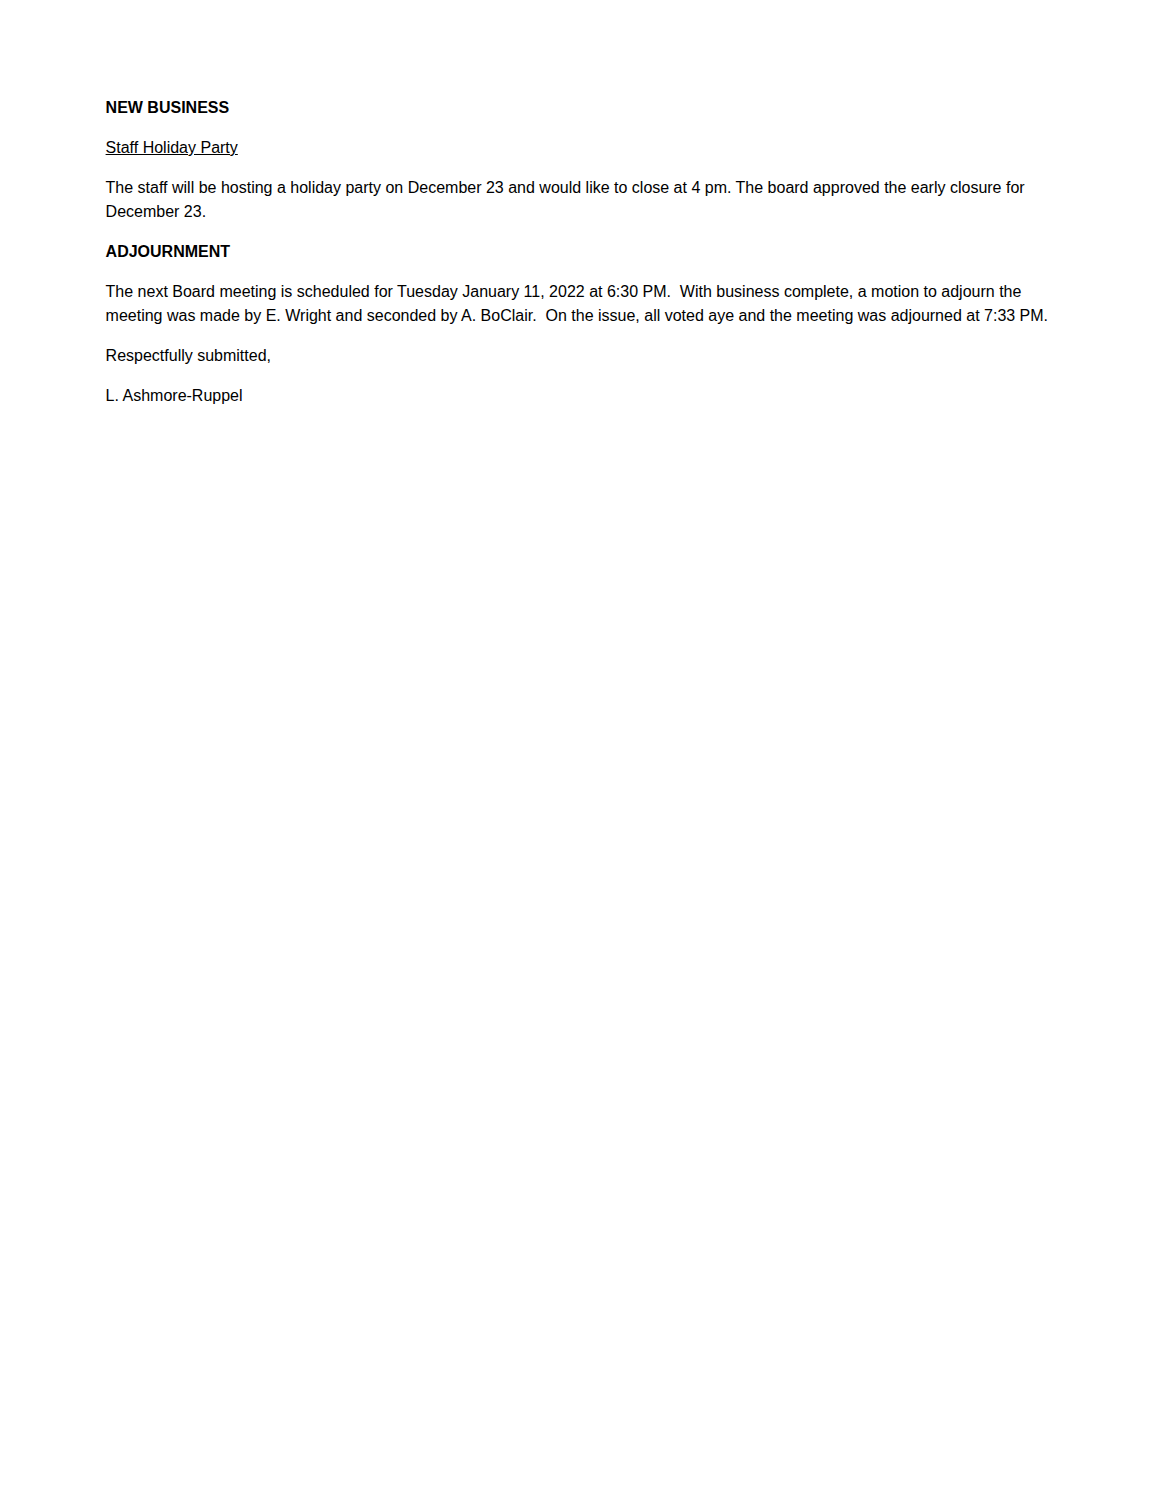NEW BUSINESS
Staff Holiday Party
The staff will be hosting a holiday party on December 23 and would like to close at 4 pm. The board approved the early closure for December 23.
ADJOURNMENT
The next Board meeting is scheduled for Tuesday January 11, 2022 at 6:30 PM. With business complete, a motion to adjourn the meeting was made by E. Wright and seconded by A. BoClair. On the issue, all voted aye and the meeting was adjourned at 7:33 PM.
Respectfully submitted,
L. Ashmore-Ruppel